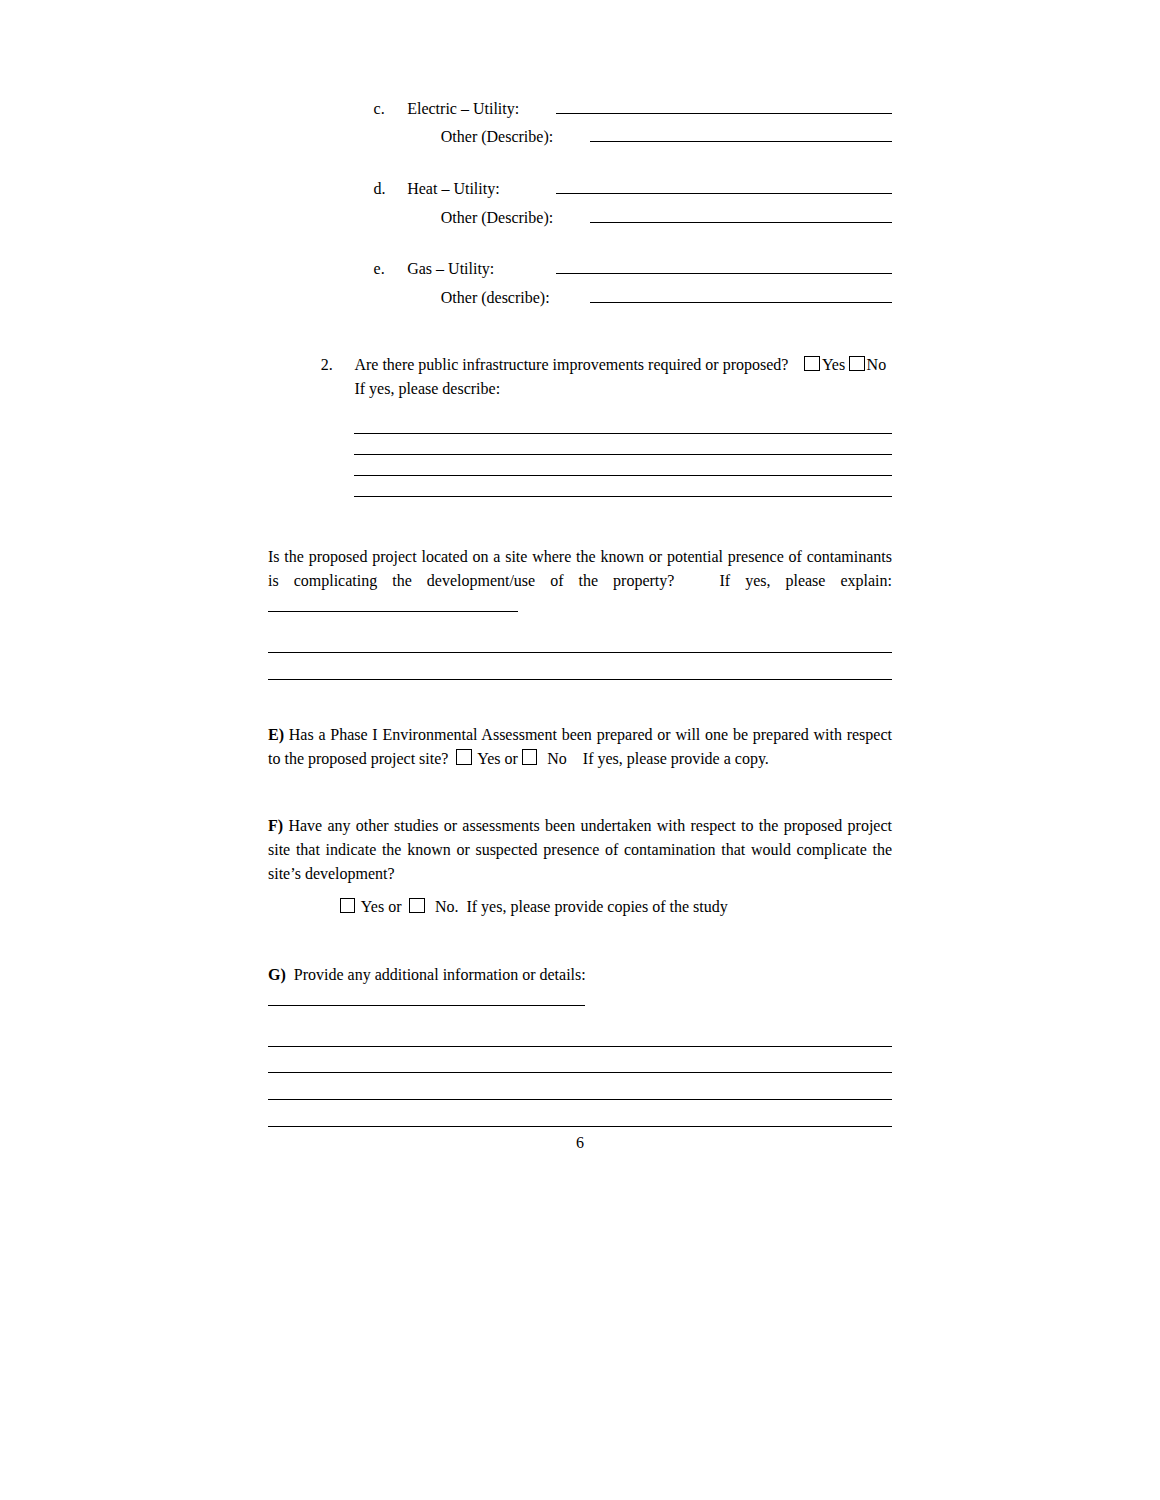c. Electric – Utility:
Other (Describe):
d. Heat – Utility:
Other (Describe):
e. Gas – Utility:
Other (describe):
2.
Are there public infrastructure improvements required or proposed? Yes No
If yes, please describe:
Is the proposed project located on a site where the known or potential presence of contaminants is complicating the development/use of the property? If yes, please explain:
E) Has a Phase I Environmental Assessment been prepared or will one be prepared with respect to the proposed project site? Yes or No If yes, please provide a copy.
F) Have any other studies or assessments been undertaken with respect to the proposed project site that indicate the known or suspected presence of contamination that would complicate the site’s development?
Yes or No. If yes, please provide copies of the study
G) Provide any additional information or details:
6